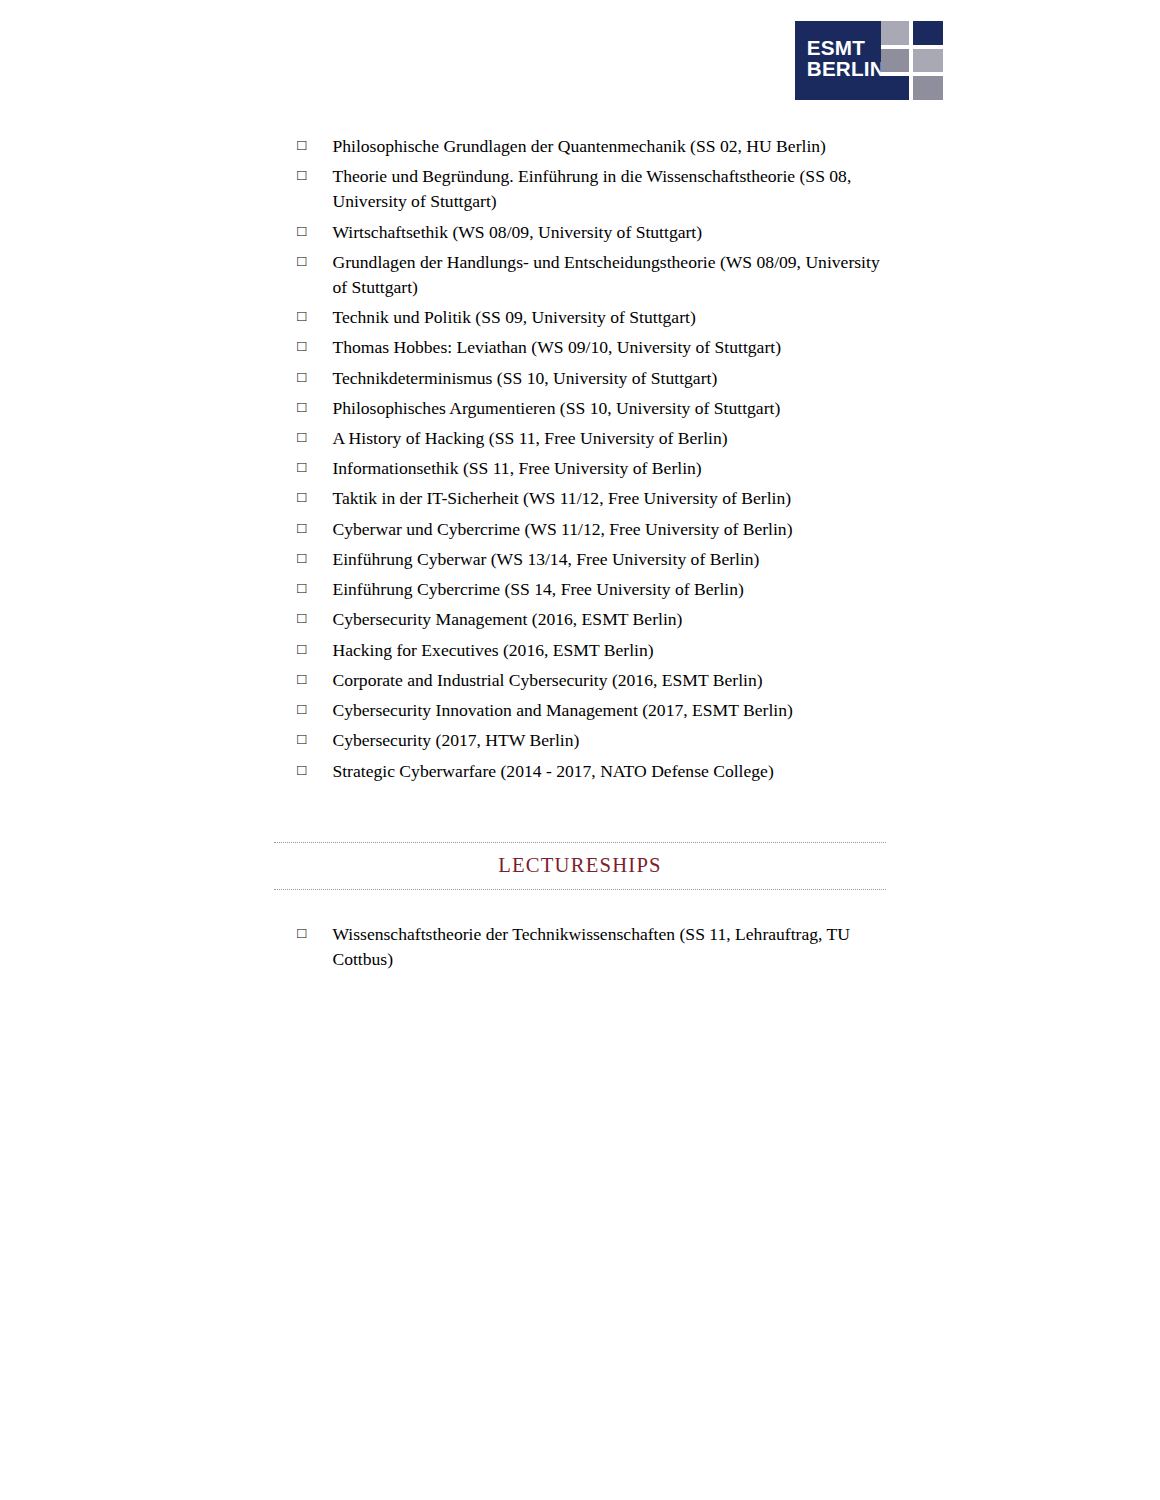ESMT
BERLIN
Philosophische Grundlagen der Quantenmechanik (SS 02, HU Berlin)
Theorie und Begründung. Einführung in die Wissenschaftstheorie (SS 08, University of Stuttgart)
Wirtschaftsethik (WS 08/09, University of Stuttgart)
Grundlagen der Handlungs- und Entscheidungstheorie (WS 08/09, University of Stuttgart)
Technik und Politik (SS 09, University of Stuttgart)
Thomas Hobbes: Leviathan (WS 09/10, University of Stuttgart)
Technikdeterminismus (SS 10, University of Stuttgart)
Philosophisches Argumentieren (SS 10, University of Stuttgart)
A History of Hacking (SS 11, Free University of Berlin)
Informationsethik (SS 11, Free University of Berlin)
Taktik in der IT-Sicherheit (WS 11/12, Free University of Berlin)
Cyberwar und Cybercrime (WS 11/12, Free University of Berlin)
Einführung Cyberwar (WS 13/14, Free University of Berlin)
Einführung Cybercrime (SS 14, Free University of Berlin)
Cybersecurity Management (2016, ESMT Berlin)
Hacking for Executives (2016, ESMT Berlin)
Corporate and Industrial Cybersecurity (2016, ESMT Berlin)
Cybersecurity Innovation and Management (2017, ESMT Berlin)
Cybersecurity (2017, HTW Berlin)
Strategic Cyberwarfare (2014 - 2017, NATO Defense College)
Lectureships
Wissenschaftstheorie der Technikwissenschaften (SS 11, Lehrauftrag, TU Cottbus)